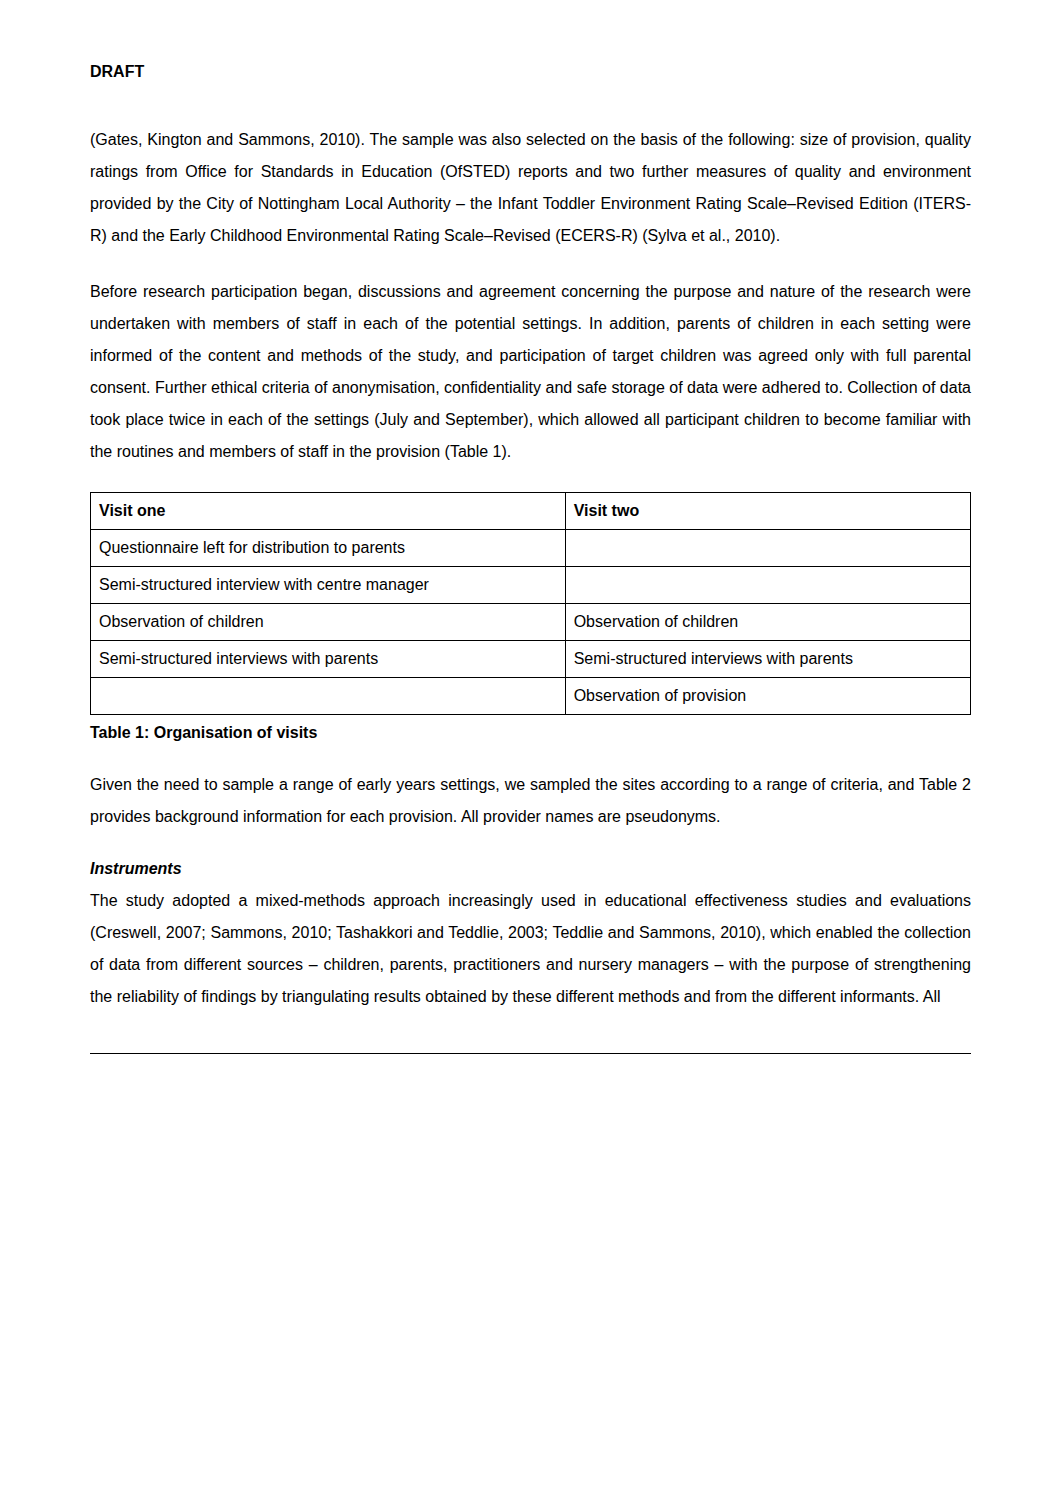DRAFT
(Gates, Kington and Sammons, 2010). The sample was also selected on the basis of the following: size of provision, quality ratings from Office for Standards in Education (OfSTED) reports and two further measures of quality and environment provided by the City of Nottingham Local Authority – the Infant Toddler Environment Rating Scale–Revised Edition (ITERS-R) and the Early Childhood Environmental Rating Scale–Revised (ECERS-R) (Sylva et al., 2010).
Before research participation began, discussions and agreement concerning the purpose and nature of the research were undertaken with members of staff in each of the potential settings. In addition, parents of children in each setting were informed of the content and methods of the study, and participation of target children was agreed only with full parental consent. Further ethical criteria of anonymisation, confidentiality and safe storage of data were adhered to. Collection of data took place twice in each of the settings (July and September), which allowed all participant children to become familiar with the routines and members of staff in the provision (Table 1).
| Visit one | Visit two |
| Questionnaire left for distribution to parents | |
| Semi-structured interview with centre manager | |
| Observation of children | Observation of children |
| Semi-structured interviews with parents | Semi-structured interviews with parents |
| | Observation of provision |
Table 1: Organisation of visits
Given the need to sample a range of early years settings, we sampled the sites according to a range of criteria, and Table 2 provides background information for each provision. All provider names are pseudonyms.
Instruments
The study adopted a mixed-methods approach increasingly used in educational effectiveness studies and evaluations (Creswell, 2007; Sammons, 2010; Tashakkori and Teddlie, 2003; Teddlie and Sammons, 2010), which enabled the collection of data from different sources – children, parents, practitioners and nursery managers – with the purpose of strengthening the reliability of findings by triangulating results obtained by these different methods and from the different informants. All